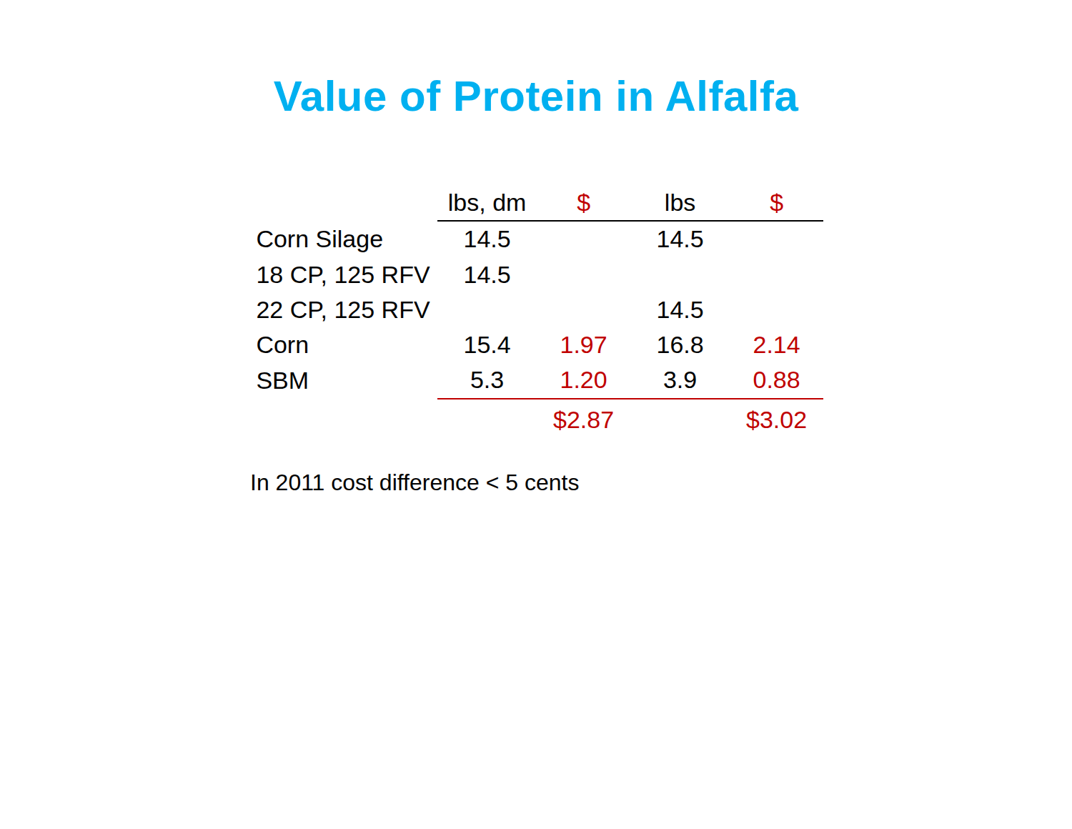Value of Protein in Alfalfa
| | lbs, dm | $ | lbs | $ |
| Corn Silage | 14.5 | | 14.5 | |
| 18 CP, 125 RFV | 14.5 | | | |
| 22 CP, 125 RFV | | | 14.5 | |
| Corn | 15.4 | 1.97 | 16.8 | 2.14 |
| SBM | 5.3 | 1.20 | 3.9 | 0.88 |
| | | $2.87 | | $3.02 |
In 2011 cost difference < 5 cents